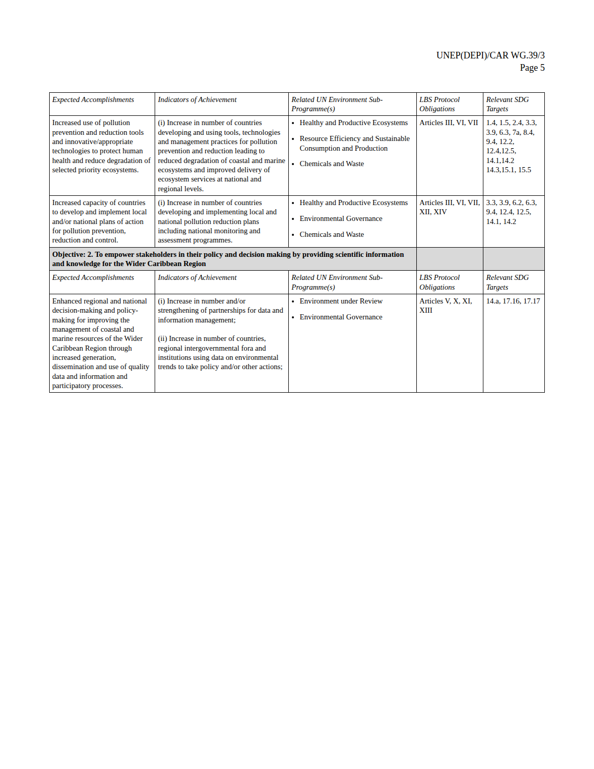UNEP(DEPI)/CAR WG.39/3
Page 5
| Expected Accomplishments | Indicators of Achievement | Related UN Environment Sub-Programme(s) | LBS Protocol Obligations | Relevant SDG Targets |
| --- | --- | --- | --- | --- |
| Increased use of pollution prevention and reduction tools and innovative/appropriate technologies to protect human health and reduce degradation of selected priority ecosystems. | (i) Increase in number of countries developing and using tools, technologies and management practices for pollution prevention and reduction leading to reduced degradation of coastal and marine ecosystems and improved delivery of ecosystem services at national and regional levels. | Healthy and Productive Ecosystems Resource Efficiency and Sustainable Consumption and Production Chemicals and Waste | Articles III, VI, VII | 1.4, 1.5, 2.4, 3.3, 3.9, 6.3, 7a, 8.4, 9.4, 12.2, 12.4,12.5, 14.1,14.2 14.3,15.1, 15.5 |
| Increased capacity of countries to develop and implement local and/or national plans of action for pollution prevention, reduction and control. | (i) Increase in number of countries developing and implementing local and national pollution reduction plans including national monitoring and assessment programmes. | Healthy and Productive Ecosystems Environmental Governance Chemicals and Waste | Articles III, VI, VII, XII, XIV | 3.3, 3.9, 6.2, 6.3, 9.4, 12.4, 12.5, 14.1, 14.2 |
| Objective: 2. To empower stakeholders in their policy and decision making by providing scientific information and knowledge for the Wider Caribbean Region | | |
| Expected Accomplishments | Indicators of Achievement | Related UN Environment Sub-Programme(s) | LBS Protocol Obligations | Relevant SDG Targets |
| Enhanced regional and national decision-making and policy-making for improving the management of coastal and marine resources of the Wider Caribbean Region through increased generation, dissemination and use of quality data and information and participatory processes. | (i) Increase in number and/or strengthening of partnerships for data and information management; (ii) Increase in number of countries, regional intergovernmental fora and institutions using data on environmental trends to take policy and/or other actions; | Environment under Review Environmental Governance | Articles V, X, XI, XIII | 14.a, 17.16, 17.17 |